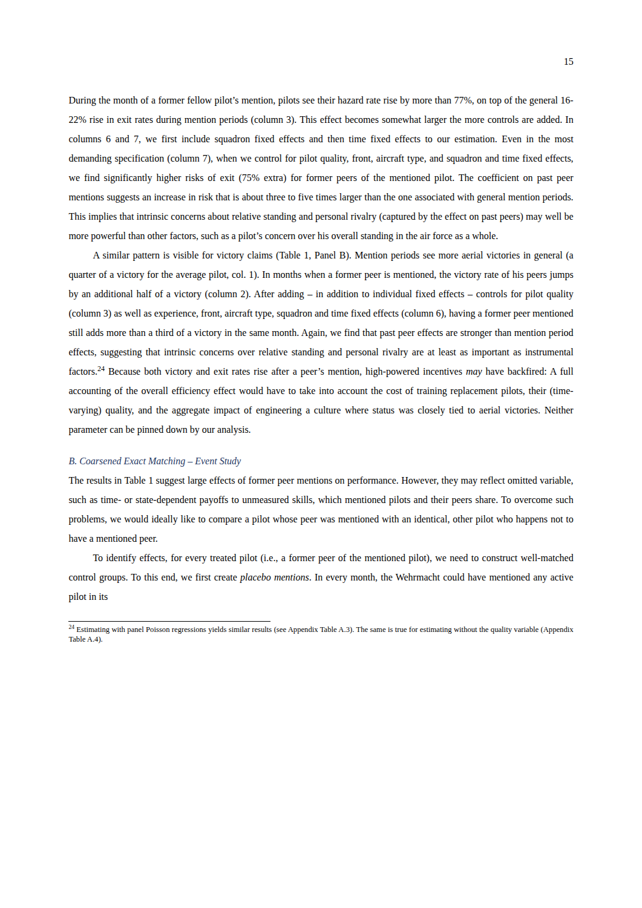15
During the month of a former fellow pilot’s mention, pilots see their hazard rate rise by more than 77%, on top of the general 16-22% rise in exit rates during mention periods (column 3). This effect becomes somewhat larger the more controls are added. In columns 6 and 7, we first include squadron fixed effects and then time fixed effects to our estimation. Even in the most demanding specification (column 7), when we control for pilot quality, front, aircraft type, and squadron and time fixed effects, we find significantly higher risks of exit (75% extra) for former peers of the mentioned pilot. The coefficient on past peer mentions suggests an increase in risk that is about three to five times larger than the one associated with general mention periods. This implies that intrinsic concerns about relative standing and personal rivalry (captured by the effect on past peers) may well be more powerful than other factors, such as a pilot’s concern over his overall standing in the air force as a whole.
A similar pattern is visible for victory claims (Table 1, Panel B). Mention periods see more aerial victories in general (a quarter of a victory for the average pilot, col. 1). In months when a former peer is mentioned, the victory rate of his peers jumps by an additional half of a victory (column 2). After adding – in addition to individual fixed effects – controls for pilot quality (column 3) as well as experience, front, aircraft type, squadron and time fixed effects (column 6), having a former peer mentioned still adds more than a third of a victory in the same month. Again, we find that past peer effects are stronger than mention period effects, suggesting that intrinsic concerns over relative standing and personal rivalry are at least as important as instrumental factors.24 Because both victory and exit rates rise after a peer’s mention, high-powered incentives may have backfired: A full accounting of the overall efficiency effect would have to take into account the cost of training replacement pilots, their (time-varying) quality, and the aggregate impact of engineering a culture where status was closely tied to aerial victories. Neither parameter can be pinned down by our analysis.
B. Coarsened Exact Matching – Event Study
The results in Table 1 suggest large effects of former peer mentions on performance. However, they may reflect omitted variable, such as time- or state-dependent payoffs to unmeasured skills, which mentioned pilots and their peers share. To overcome such problems, we would ideally like to compare a pilot whose peer was mentioned with an identical, other pilot who happens not to have a mentioned peer.
To identify effects, for every treated pilot (i.e., a former peer of the mentioned pilot), we need to construct well-matched control groups. To this end, we first create placebo mentions. In every month, the Wehrmacht could have mentioned any active pilot in its
24 Estimating with panel Poisson regressions yields similar results (see Appendix Table A.3). The same is true for estimating without the quality variable (Appendix Table A.4).